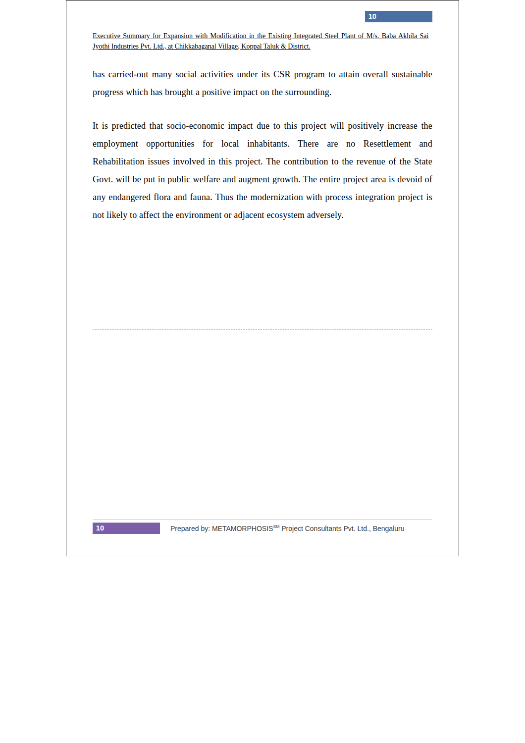10
Executive Summary for Expansion with Modification in the Existing Integrated Steel Plant of M/s. Baba Akhila Sai Jyothi Industries Pvt. Ltd., at Chikkabaganal Village, Koppal Taluk & District.
has carried-out many social activities under its CSR program to attain overall sustainable progress which has brought a positive impact on the surrounding.
It is predicted that socio-economic impact due to this project will positively increase the employment opportunities for local inhabitants. There are no Resettlement and Rehabilitation issues involved in this project. The contribution to the revenue of the State Govt. will be put in public welfare and augment growth. The entire project area is devoid of any endangered flora and fauna. Thus the modernization with process integration project is not likely to affect the environment or adjacent ecosystem adversely.
10
Prepared by: METAMORPHOSISSM Project Consultants Pvt. Ltd., Bengaluru